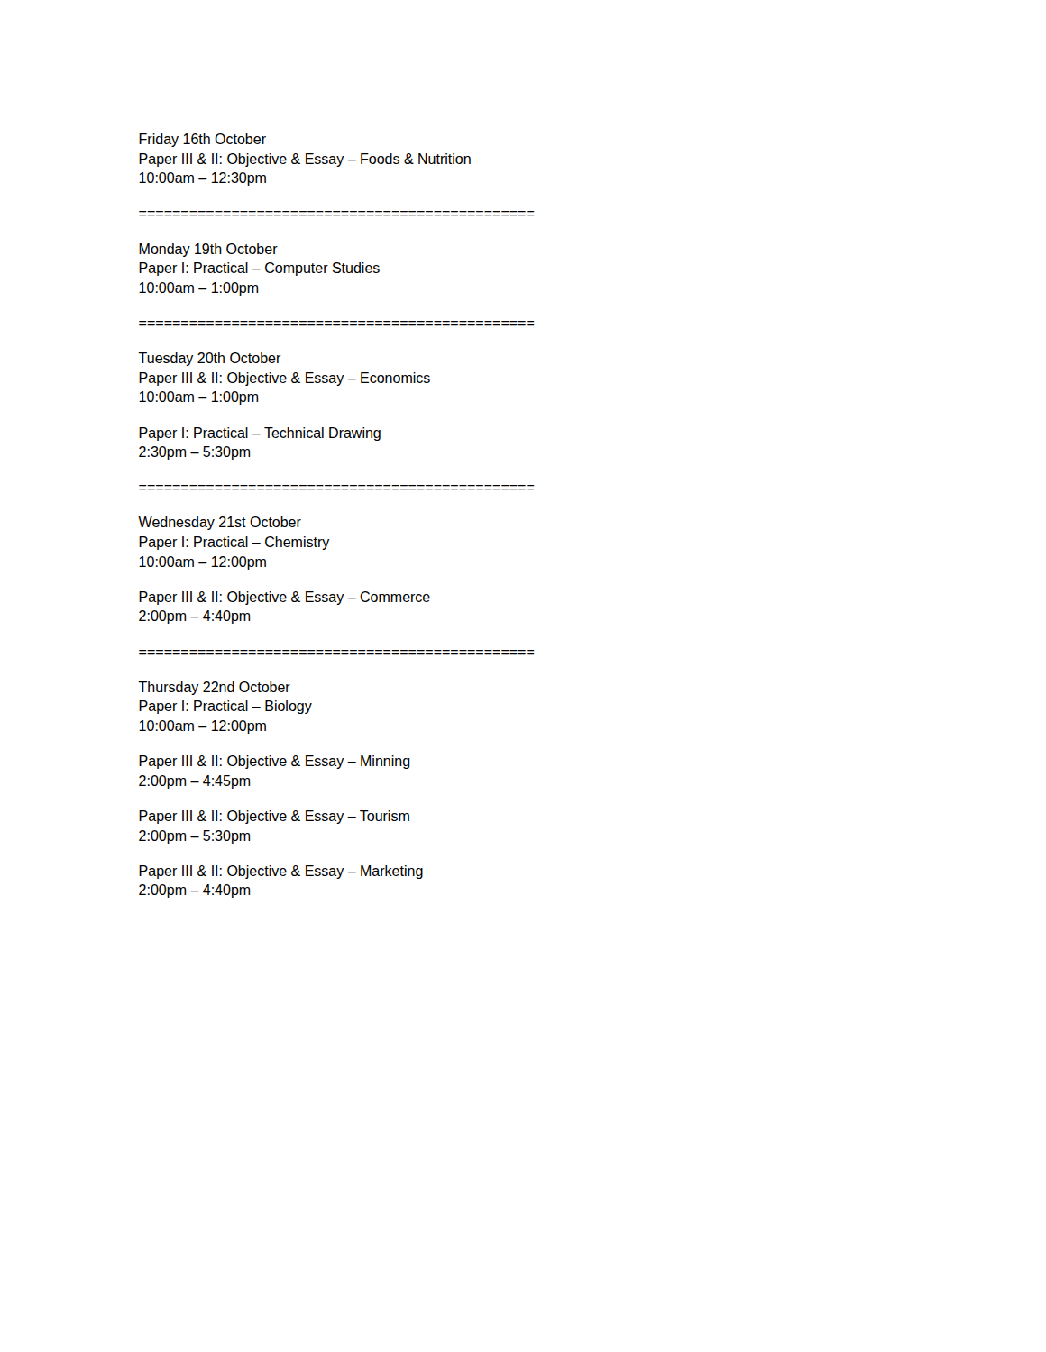Friday 16th October
Paper III & II: Objective & Essay – Foods & Nutrition
10:00am – 12:30pm
===============================================
Monday 19th October
Paper I: Practical – Computer Studies
10:00am – 1:00pm
===============================================
Tuesday 20th October
Paper III & II: Objective & Essay – Economics
10:00am – 1:00pm
Paper I: Practical – Technical Drawing
2:30pm – 5:30pm
===============================================
Wednesday 21st October
Paper I: Practical – Chemistry
10:00am – 12:00pm
Paper III & II: Objective & Essay – Commerce
2:00pm – 4:40pm
===============================================
Thursday 22nd October
Paper I: Practical – Biology
10:00am – 12:00pm
Paper III & II: Objective & Essay – Minning
2:00pm – 4:45pm
Paper III & II: Objective & Essay – Tourism
2:00pm – 5:30pm
Paper III & II: Objective & Essay – Marketing
2:00pm – 4:40pm